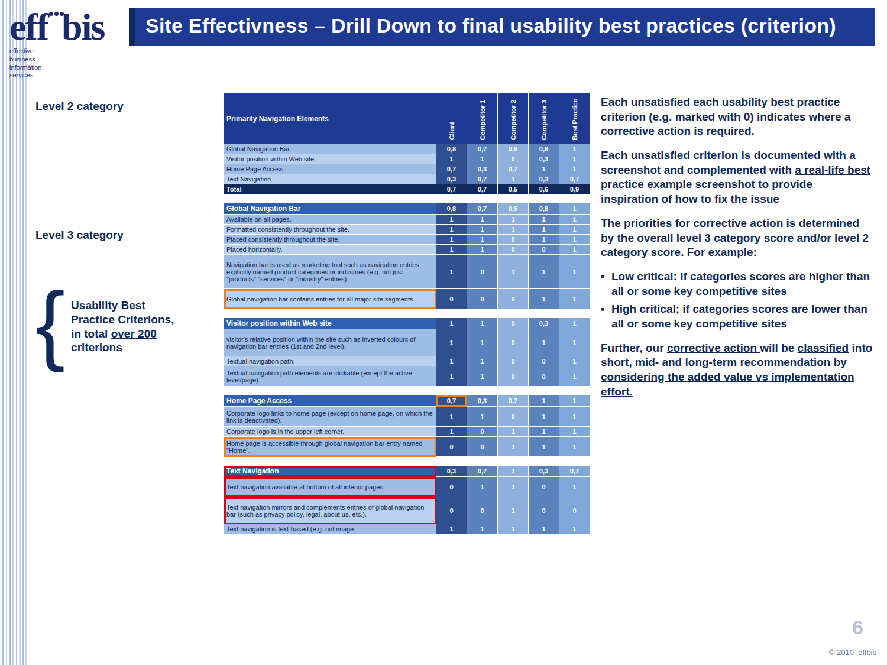eff bis
effective
business
information
services
Site Effectivness – Drill Down to final usability best practices (criterion)
Level 2 category
Level 3 category
{
Usability Best
Practice Criterions,
in total over 200
criterions
| Primarily Navigation Elements | Client | Competitor 1 | Competitor 2 | Competitor 3 | Best Practice |
| --- | --- | --- | --- | --- | --- |
| Global Navigation Bar | 0,8 | 0,7 | 0,5 | 0,8 | 1 |
| Visitor position within Web site | 1 | 1 | 0 | 0,3 | 1 |
| Home Page Access | 0,7 | 0,3 | 0,7 | 1 | 1 |
| Text Navigation | 0,3 | 0,7 | 1 | 0,3 | 0,7 |
| Total | 0,7 | 0,7 | 0,5 | 0,6 | 0,9 |
| Global Navigation Bar | 0,8 | 0,7 | 0,5 | 0,8 | 1 |
| Available on all pages. | 1 | 1 | 1 | 1 | 1 |
| Formatted consistently throughout the site. | 1 | 1 | 1 | 1 | 1 |
| Placed consistently throughout the site. | 1 | 1 | 0 | 1 | 1 |
| Placed horizontally. | 1 | 1 | 0 | 0 | 1 |
| Navigation bar is used as marketing tool such as navigation entries explicitly named product categories or industries (e.g. not just "products" "services" or "industry" entries). | 1 | 0 | 1 | 1 | 1 |
| Global navigation bar contains entries for all major site segments. | 0 | 0 | 0 | 1 | 1 |
| Visitor position within Web site | 1 | 1 | 0 | 0,3 | 1 |
| visitor's relative position within the site such as inverted colours of navigation bar entries (1st and 2nd level). | 1 | 1 | 0 | 1 | 1 |
| Textual navigation path. | 1 | 1 | 0 | 0 | 1 |
| Textual navigation path elements are clickable (except the active level/page) | 1 | 1 | 0 | 0 | 1 |
| Home Page Access | 0,7 | 0,3 | 0,7 | 1 | 1 |
| Corporate logo links to home page (except on home page, on which the link is deactivated). | 1 | 1 | 0 | 1 | 1 |
| Corporate logo is in the upper left corner. | 1 | 0 | 1 | 1 | 1 |
| Home page is accessible through global navigation bar entry named "Home". | 0 | 0 | 1 | 1 | 1 |
| Text Navigation | 0,3 | 0,7 | 1 | 0,3 | 0,7 |
| Text navigation available at bottom of all interior pages. | 0 | 1 | 1 | 0 | 1 |
| Text navigation mirrors and complements entries of global navigation bar (such as privacy policy, legal, about us, etc.). | 0 | 0 | 1 | 0 | 0 |
| Text navigation is text-based (e.g. not image- | 1 | 1 | 1 | 1 | 1 |
Each unsatisfied each usability best practice criterion (e.g. marked with 0) indicates where a corrective action is required.
Each unsatisfied criterion is documented with a screenshot and complemented with a real-life best practice example screenshot to provide inspiration of how to fix the issue
The priorities for corrective action is determined by the overall level 3 category score and/or level 2 category score. For example:
Low critical: if categories scores are higher than all or some key competitive sites
High critical; if categories scores are lower than all or some key competitive sites
Further, our corrective action will be classified into short, mid- and long-term recommendation by considering the added value vs implementation effort.
6
© 2010 effbis